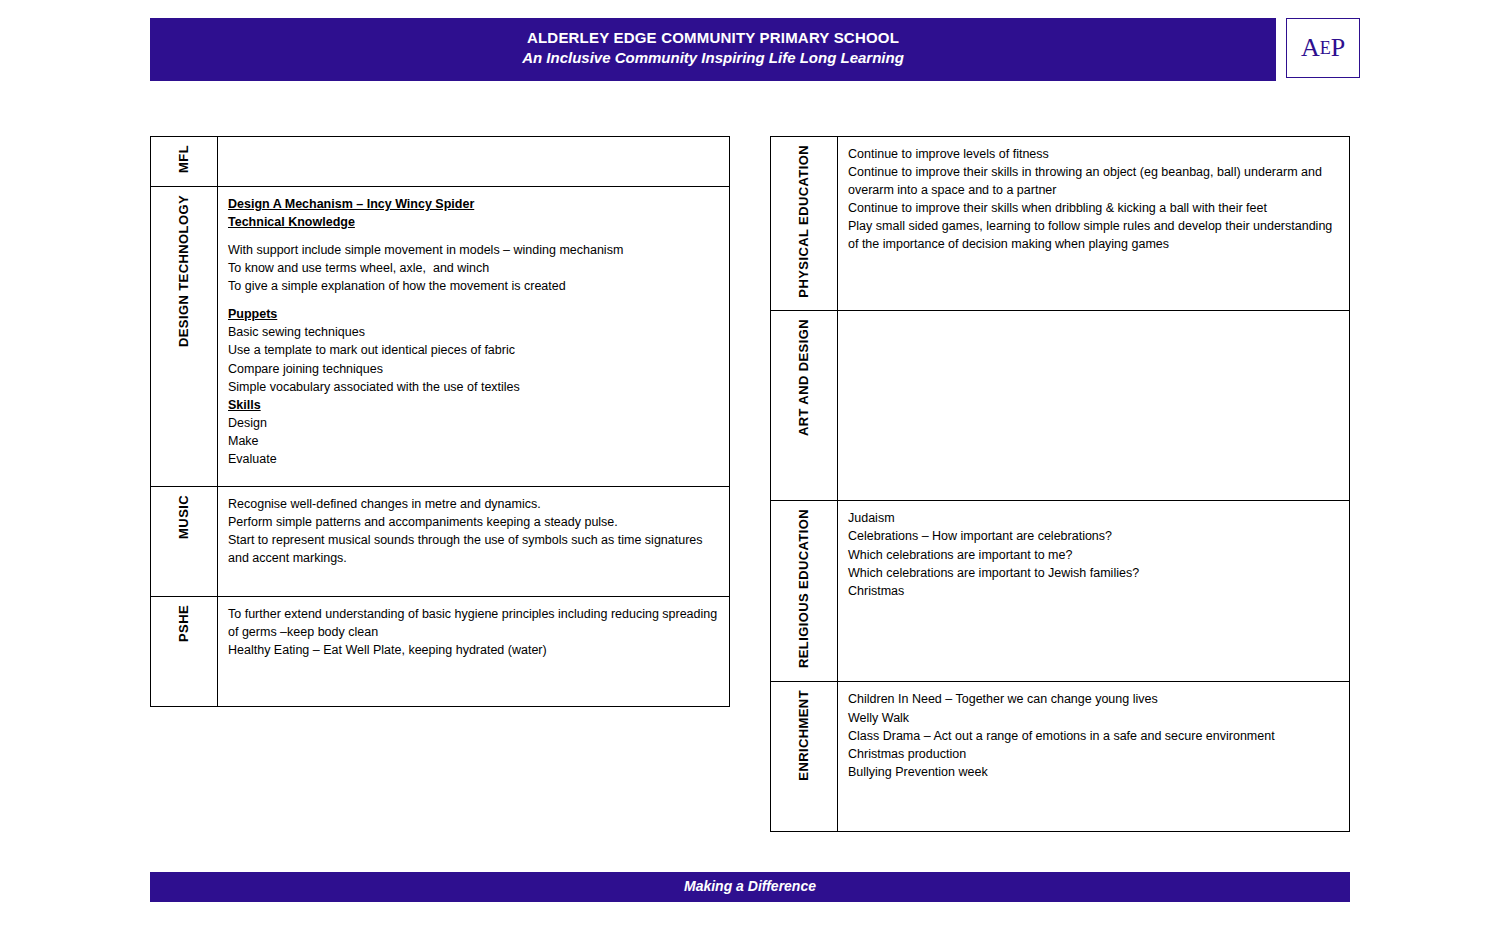ALDERLEY EDGE COMMUNITY PRIMARY SCHOOL
An Inclusive Community Inspiring Life Long Learning
AEP
| MFL | |
| DESIGN TECHNOLOGY | Design A Mechanism – Incy Wincy Spider Technical Knowledge With support include simple movement in models – winding mechanism To know and use terms wheel, axle, and winch To give a simple explanation of how the movement is created Puppets Basic sewing techniques Use a template to mark out identical pieces of fabric Compare joining techniques Simple vocabulary associated with the use of textiles Skills Design Make Evaluate |
| MUSIC | Recognise well-defined changes in metre and dynamics. Perform simple patterns and accompaniments keeping a steady pulse. Start to represent musical sounds through the use of symbols such as time signatures and accent markings. |
| PSHE | To further extend understanding of basic hygiene principles including reducing spreading of germs –keep body clean Healthy Eating – Eat Well Plate, keeping hydrated (water) |
| PHYSICAL EDUCATION | Continue to improve levels of fitness Continue to improve their skills in throwing an object (eg beanbag, ball) underarm and overarm into a space and to a partner Continue to improve their skills when dribbling & kicking a ball with their feet Play small sided games, learning to follow simple rules and develop their understanding of the importance of decision making when playing games |
| ART AND DESIGN | |
| RELIGIOUS EDUCATION | Judaism Celebrations – How important are celebrations? Which celebrations are important to me? Which celebrations are important to Jewish families? Christmas |
| ENRICHMENT | Children In Need – Together we can change young lives Welly Walk Class Drama – Act out a range of emotions in a safe and secure environment Christmas production Bullying Prevention week |
Making a Difference